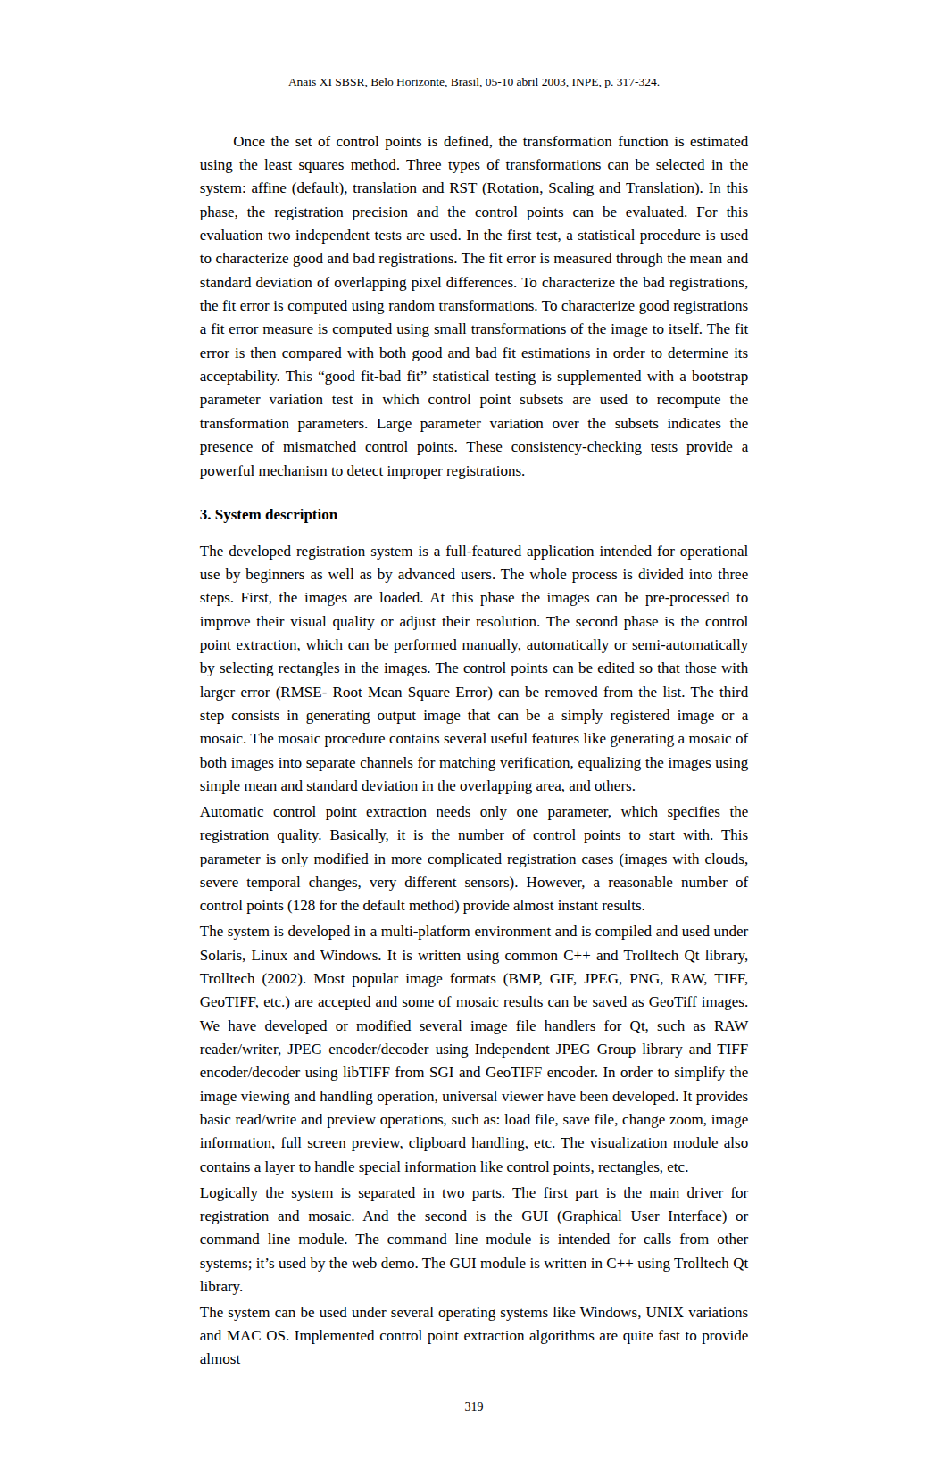Anais XI SBSR, Belo Horizonte, Brasil, 05-10 abril 2003, INPE, p. 317-324.
Once the set of control points is defined, the transformation function is estimated using the least squares method. Three types of transformations can be selected in the system: affine (default), translation and RST (Rotation, Scaling and Translation). In this phase, the registration precision and the control points can be evaluated. For this evaluation two independent tests are used. In the first test, a statistical procedure is used to characterize good and bad registrations. The fit error is measured through the mean and standard deviation of overlapping pixel differences. To characterize the bad registrations, the fit error is computed using random transformations. To characterize good registrations a fit error measure is computed using small transformations of the image to itself. The fit error is then compared with both good and bad fit estimations in order to determine its acceptability. This “good fit-bad fit” statistical testing is supplemented with a bootstrap parameter variation test in which control point subsets are used to recompute the transformation parameters. Large parameter variation over the subsets indicates the presence of mismatched control points. These consistency-checking tests provide a powerful mechanism to detect improper registrations.
3. System description
The developed registration system is a full-featured application intended for operational use by beginners as well as by advanced users. The whole process is divided into three steps. First, the images are loaded. At this phase the images can be pre-processed to improve their visual quality or adjust their resolution. The second phase is the control point extraction, which can be performed manually, automatically or semi-automatically by selecting rectangles in the images. The control points can be edited so that those with larger error (RMSE- Root Mean Square Error) can be removed from the list. The third step consists in generating output image that can be a simply registered image or a mosaic. The mosaic procedure contains several useful features like generating a mosaic of both images into separate channels for matching verification, equalizing the images using simple mean and standard deviation in the overlapping area, and others.
Automatic control point extraction needs only one parameter, which specifies the registration quality. Basically, it is the number of control points to start with. This parameter is only modified in more complicated registration cases (images with clouds, severe temporal changes, very different sensors). However, a reasonable number of control points (128 for the default method) provide almost instant results.
The system is developed in a multi-platform environment and is compiled and used under Solaris, Linux and Windows. It is written using common C++ and Trolltech Qt library, Trolltech (2002). Most popular image formats (BMP, GIF, JPEG, PNG, RAW, TIFF, GeoTIFF, etc.) are accepted and some of mosaic results can be saved as GeoTiff images. We have developed or modified several image file handlers for Qt, such as RAW reader/writer, JPEG encoder/decoder using Independent JPEG Group library and TIFF encoder/decoder using libTIFF from SGI and GeoTIFF encoder. In order to simplify the image viewing and handling operation, universal viewer have been developed. It provides basic read/write and preview operations, such as: load file, save file, change zoom, image information, full screen preview, clipboard handling, etc. The visualization module also contains a layer to handle special information like control points, rectangles, etc.
Logically the system is separated in two parts. The first part is the main driver for registration and mosaic. And the second is the GUI (Graphical User Interface) or command line module. The command line module is intended for calls from other systems; it’s used by the web demo. The GUI module is written in C++ using Trolltech Qt library.
The system can be used under several operating systems like Windows, UNIX variations and MAC OS. Implemented control point extraction algorithms are quite fast to provide almost
319